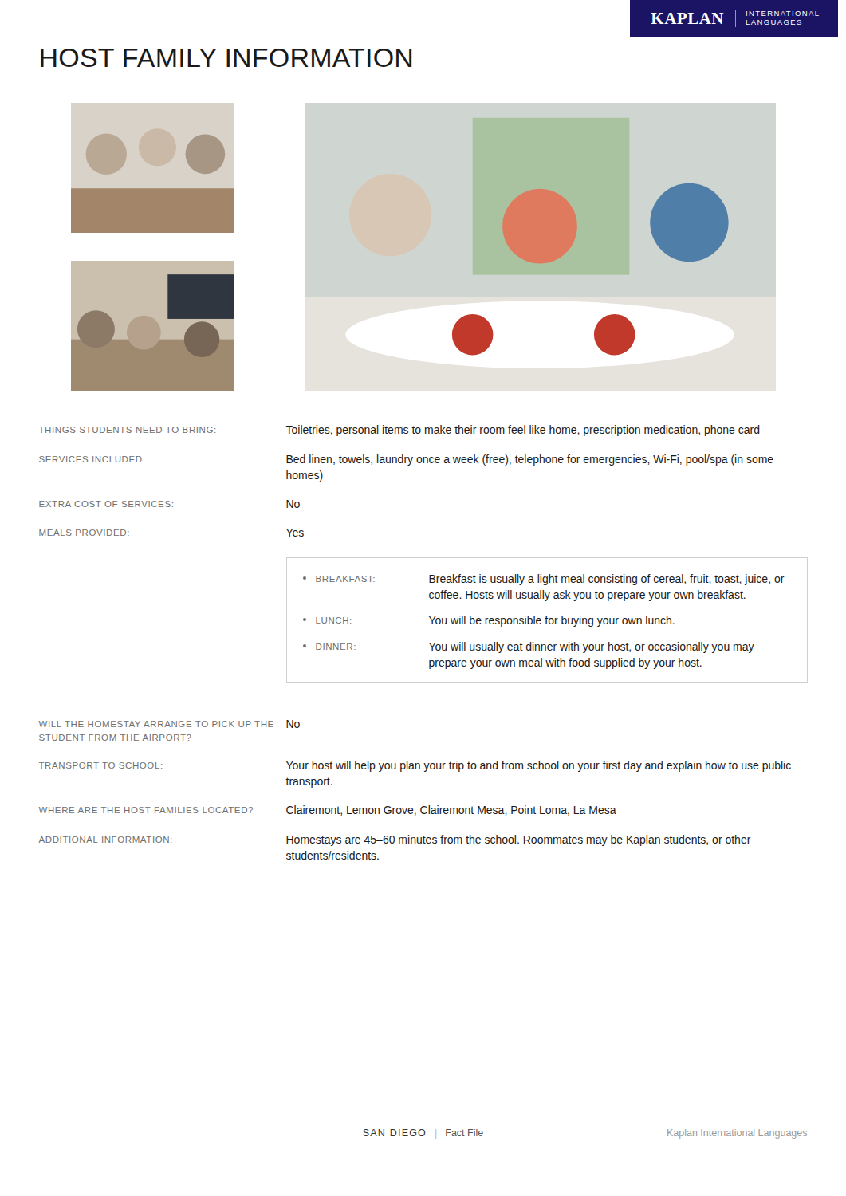KAPLAN INTERNATIONAL
LANGUAGES
HOST FAMILY INFORMATION
Things students need to bring:
Toiletries, personal items to make their room feel like home, prescription medication, phone card
Services included:
Bed linen, towels, laundry once a week (free), telephone for emergencies, Wi-Fi, pool/spa (in some homes)
Extra cost of services:
No
Meals provided:
Yes
Breakfast: Breakfast is usually a light meal consisting of cereal, fruit, toast, juice, or coffee. Hosts will usually ask you to prepare your own breakfast.
Lunch: You will be responsible for buying your own lunch.
Dinner: You will usually eat dinner with your host, or occasionally you may prepare your own meal with food supplied by your host.
Will the homestay arrange to pick up the student from the airport?
No
Transport to school:
Your host will help you plan your trip to and from school on your first day and explain how to use public transport.
Where are the host families located?
Clairemont, Lemon Grove, Clairemont Mesa, Point Loma, La Mesa
Additional information:
Homestays are 45–60 minutes from the school. Roommates may be Kaplan students, or other students/residents.
San Diego | Fact File
Kaplan International Languages